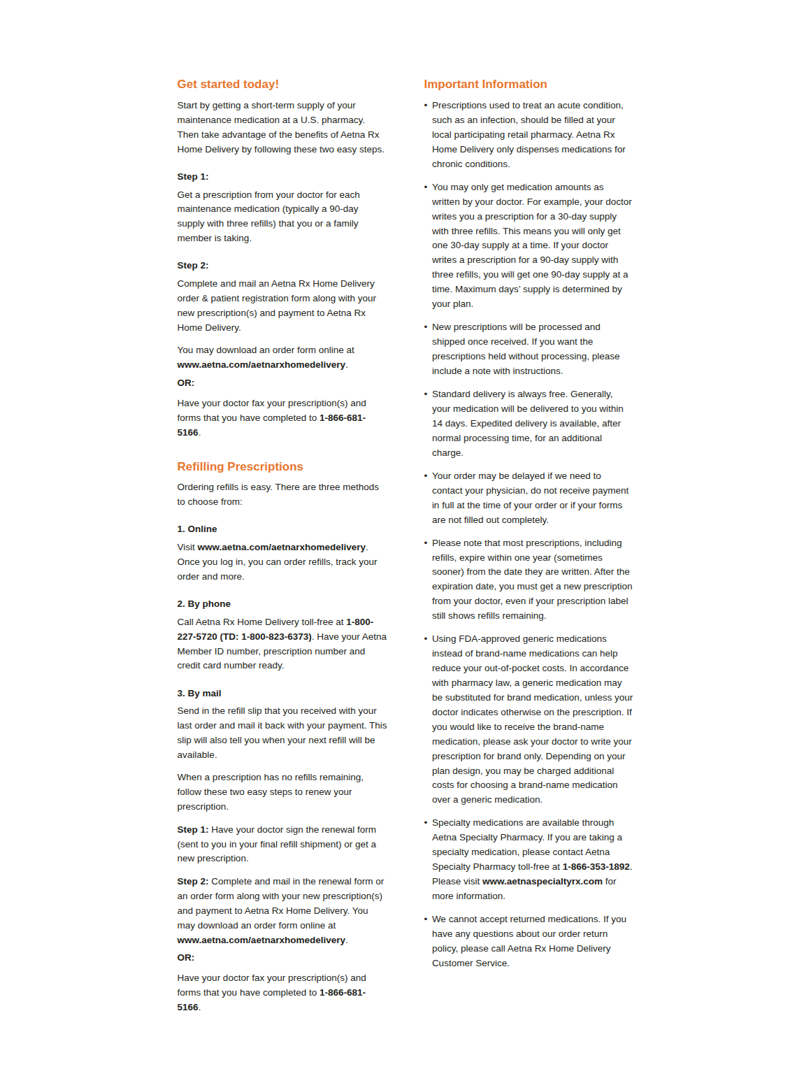Get started today!
Start by getting a short-term supply of your maintenance medication at a U.S. pharmacy. Then take advantage of the benefits of Aetna Rx Home Delivery by following these two easy steps.
Step 1:
Get a prescription from your doctor for each maintenance medication (typically a 90-day supply with three refills) that you or a family member is taking.
Step 2:
Complete and mail an Aetna Rx Home Delivery order & patient registration form along with your new prescription(s) and payment to Aetna Rx Home Delivery.
You may download an order form online at
www.aetna.com/aetnarxhomedelivery.
OR:
Have your doctor fax your prescription(s) and forms that you have completed to 1-866-681-5166.
Refilling Prescriptions
Ordering refills is easy. There are three methods to choose from:
1. Online
Visit www.aetna.com/aetnarxhomedelivery. Once you log in, you can order refills, track your order and more.
2. By phone
Call Aetna Rx Home Delivery toll-free at 1-800-227-5720 (TD: 1-800-823-6373). Have your Aetna Member ID number, prescription number and credit card number ready.
3. By mail
Send in the refill slip that you received with your last order and mail it back with your payment. This slip will also tell you when your next refill will be available.
When a prescription has no refills remaining, follow these two easy steps to renew your prescription.
Step 1: Have your doctor sign the renewal form (sent to you in your final refill shipment) or get a new prescription.
Step 2: Complete and mail in the renewal form or an order form along with your new prescription(s) and payment to Aetna Rx Home Delivery. You may download an order form online at www.aetna.com/aetnarxhomedelivery.
OR:
Have your doctor fax your prescription(s) and forms that you have completed to 1-866-681-5166.
Important Information
Prescriptions used to treat an acute condition, such as an infection, should be filled at your local participating retail pharmacy. Aetna Rx Home Delivery only dispenses medications for chronic conditions.
You may only get medication amounts as written by your doctor. For example, your doctor writes you a prescription for a 30-day supply with three refills. This means you will only get one 30-day supply at a time. If your doctor writes a prescription for a 90-day supply with three refills, you will get one 90-day supply at a time. Maximum days’ supply is determined by your plan.
New prescriptions will be processed and shipped once received. If you want the prescriptions held without processing, please include a note with instructions.
Standard delivery is always free. Generally, your medication will be delivered to you within 14 days. Expedited delivery is available, after normal processing time, for an additional charge.
Your order may be delayed if we need to contact your physician, do not receive payment in full at the time of your order or if your forms are not filled out completely.
Please note that most prescriptions, including refills, expire within one year (sometimes sooner) from the date they are written. After the expiration date, you must get a new prescription from your doctor, even if your prescription label still shows refills remaining.
Using FDA-approved generic medications instead of brand-name medications can help reduce your out-of-pocket costs. In accordance with pharmacy law, a generic medication may be substituted for brand medication, unless your doctor indicates otherwise on the prescription. If you would like to receive the brand-name medication, please ask your doctor to write your prescription for brand only. Depending on your plan design, you may be charged additional costs for choosing a brand-name medication over a generic medication.
Specialty medications are available through Aetna Specialty Pharmacy. If you are taking a specialty medication, please contact Aetna Specialty Pharmacy toll-free at 1-866-353-1892. Please visit www.aetnaspecialtyrx.com for more information.
We cannot accept returned medications. If you have any questions about our order return policy, please call Aetna Rx Home Delivery Customer Service.